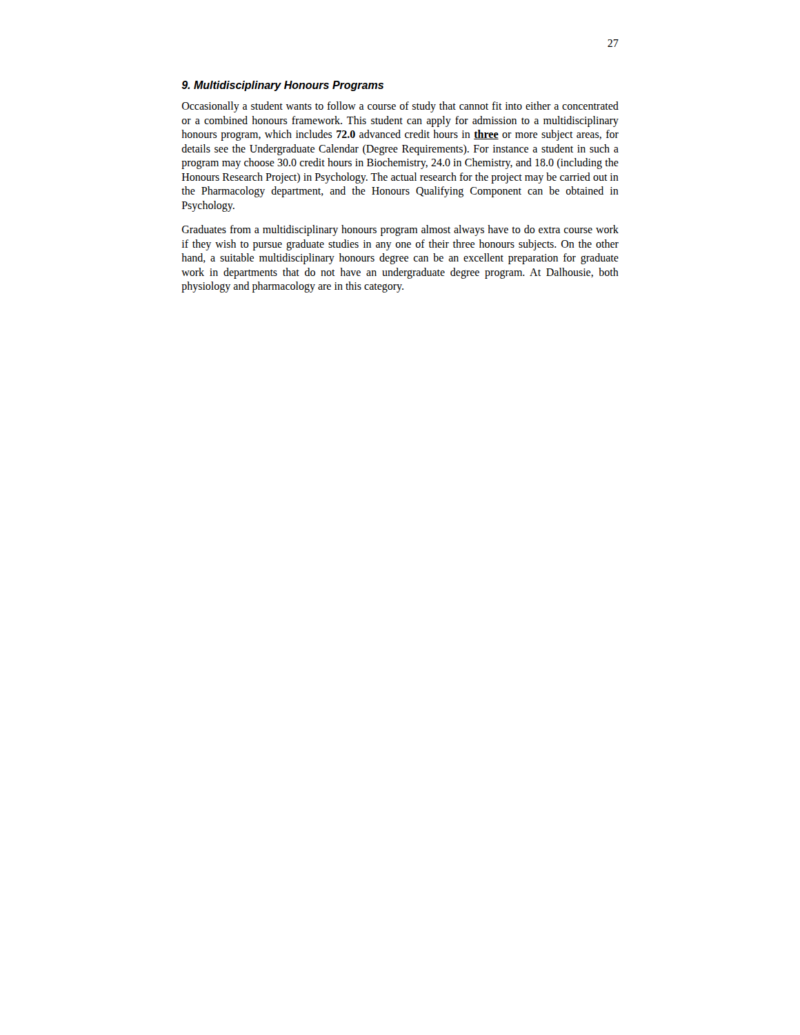27
9. Multidisciplinary Honours Programs
Occasionally a student wants to follow a course of study that cannot fit into either a concentrated or a combined honours framework. This student can apply for admission to a multidisciplinary honours program, which includes 72.0 advanced credit hours in three or more subject areas, for details see the Undergraduate Calendar (Degree Requirements). For instance a student in such a program may choose 30.0 credit hours in Biochemistry, 24.0 in Chemistry, and 18.0 (including the Honours Research Project) in Psychology. The actual research for the project may be carried out in the Pharmacology department, and the Honours Qualifying Component can be obtained in Psychology.
Graduates from a multidisciplinary honours program almost always have to do extra course work if they wish to pursue graduate studies in any one of their three honours subjects. On the other hand, a suitable multidisciplinary honours degree can be an excellent preparation for graduate work in departments that do not have an undergraduate degree program. At Dalhousie, both physiology and pharmacology are in this category.